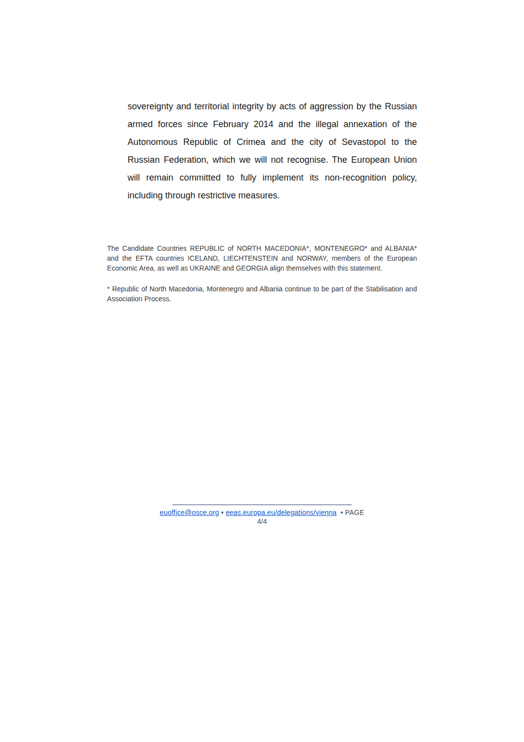sovereignty and territorial integrity by acts of aggression by the Russian armed forces since February 2014 and the illegal annexation of the Autonomous Republic of Crimea and the city of Sevastopol to the Russian Federation, which we will not recognise. The European Union will remain committed to fully implement its non-recognition policy, including through restrictive measures.
The Candidate Countries REPUBLIC of NORTH MACEDONIA*, MONTENEGRO* and ALBANIA* and the EFTA countries ICELAND, LIECHTENSTEIN and NORWAY, members of the European Economic Area, as well as UKRAINE and GEORGIA align themselves with this statement.
* Republic of North Macedonia, Montenegro and Albania continue to be part of the Stabilisation and Association Process.
euoffice@osce.org • eeas.europa.eu/delegations/vienna • PAGE
4/4